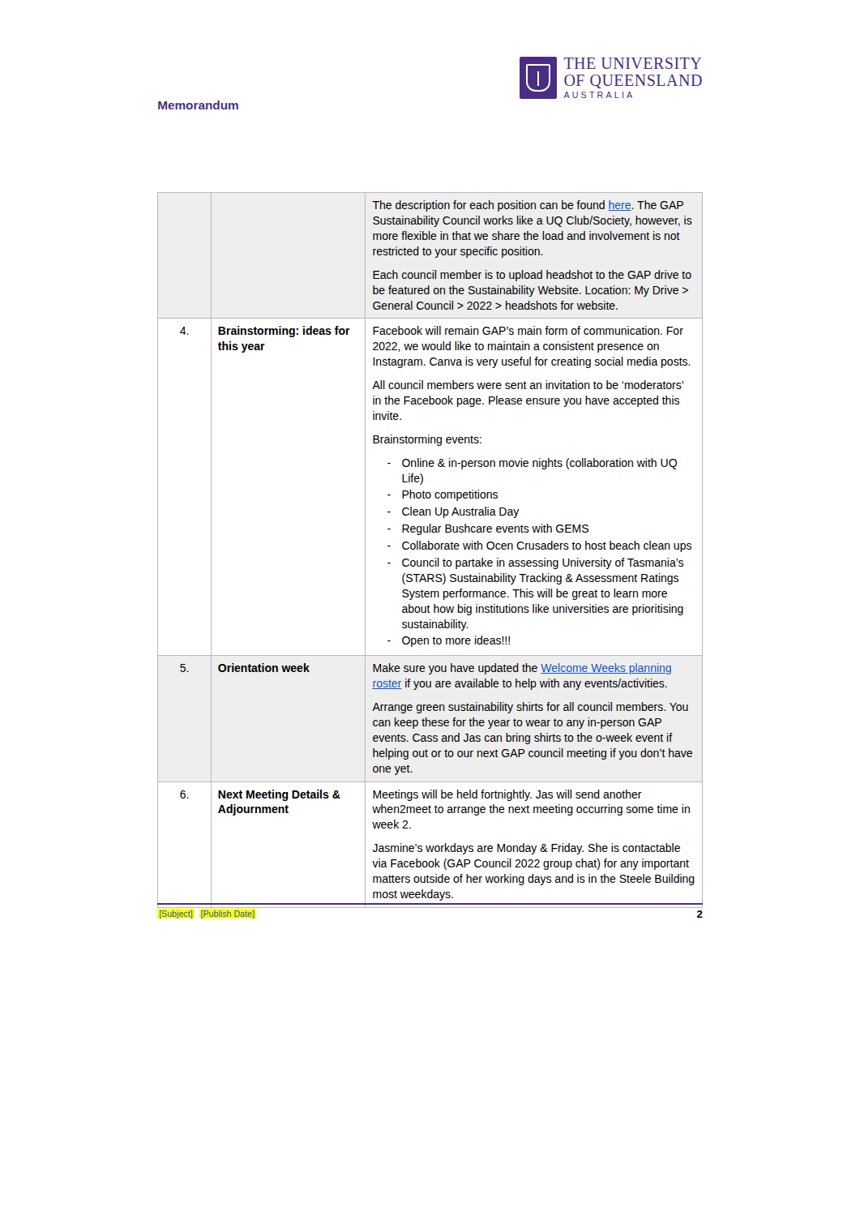Memorandum
THE UNIVERSITY
OF QUEENSLAND
AUSTRALIA
| | | The description for each position can be found here . The GAP Sustainability Council works like a UQ Club/Society, however, is more flexible in that we share the load and involvement is not restricted to your specific position. Each council member is to upload headshot to the GAP drive to be featured on the Sustainability Website. Location: My Drive > General Council > 2022 > headshots for website. |
| 4. | Brainstorming: ideas for this year | Facebook will remain GAP’s main form of communication. For 2022, we would like to maintain a consistent presence on Instagram. Canva is very useful for creating social media posts. All council members were sent an invitation to be ‘moderators’ in the Facebook page. Please ensure you have accepted this invite. Brainstorming events: Online & in-person movie nights (collaboration with UQ Life) Photo competitions Clean Up Australia Day Regular Bushcare events with GEMS Collaborate with Ocen Crusaders to host beach clean ups Council to partake in assessing University of Tasmania’s (STARS) Sustainability Tracking & Assessment Ratings System performance. This will be great to learn more about how big institutions like universities are prioritising sustainability. Open to more ideas!!! |
| 5. | Orientation week | Make sure you have updated the Welcome Weeks planning roster if you are available to help with any events/activities. Arrange green sustainability shirts for all council members. You can keep these for the year to wear to any in-person GAP events. Cass and Jas can bring shirts to the o-week event if helping out or to our next GAP council meeting if you don’t have one yet. |
| 6. | Next Meeting Details & Adjournment | Meetings will be held fortnightly. Jas will send another when2meet to arrange the next meeting occurring some time in week 2. Jasmine’s workdays are Monday & Friday. She is contactable via Facebook (GAP Council 2022 group chat) for any important matters outside of her working days and is in the Steele Building most weekdays. |
[Subject] [Publish Date]
2